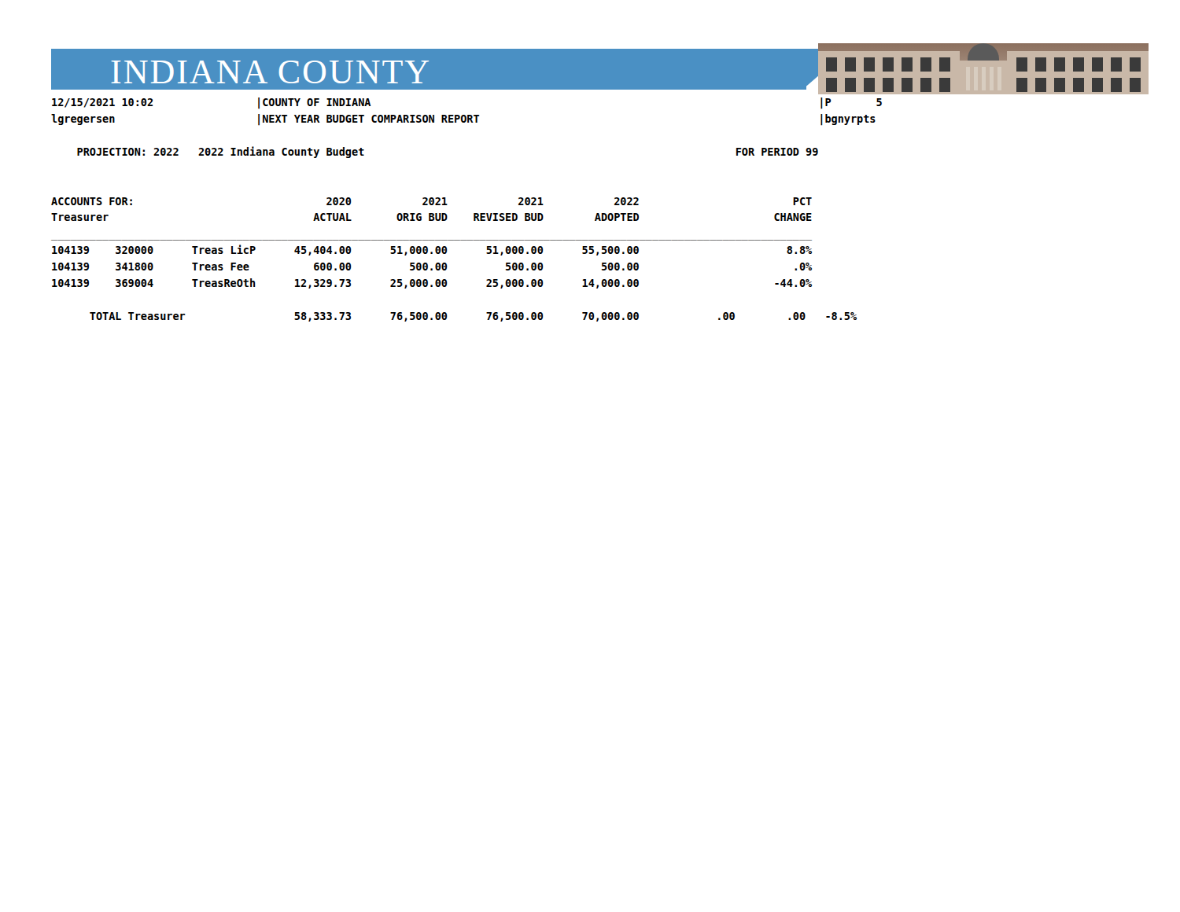INDIANA COUNTY
12/15/2021 10:02                |COUNTY OF INDIANA                                                                      |P       5
lgregersen                      |NEXT YEAR BUDGET COMPARISON REPORT                                                     |bgnyrpts

    PROJECTION: 2022   2022 Indiana County Budget                                                          FOR PERIOD 99


ACCOUNTS FOR:                              2020           2021           2021           2022                        PCT
Treasurer                                ACTUAL       ORIG BUD    REVISED BUD        ADOPTED                     CHANGE
_______________________________________________________________________________________________________________________
104139    320000      Treas LicP      45,404.00      51,000.00      51,000.00      55,500.00                       8.8%
104139    341800      Treas Fee          600.00         500.00         500.00         500.00                        .0%
104139    369004      TreasReOth      12,329.73      25,000.00      25,000.00      14,000.00                     -44.0%

      TOTAL Treasurer                 58,333.73      76,500.00      76,500.00      70,000.00            .00        .00   -8.5%